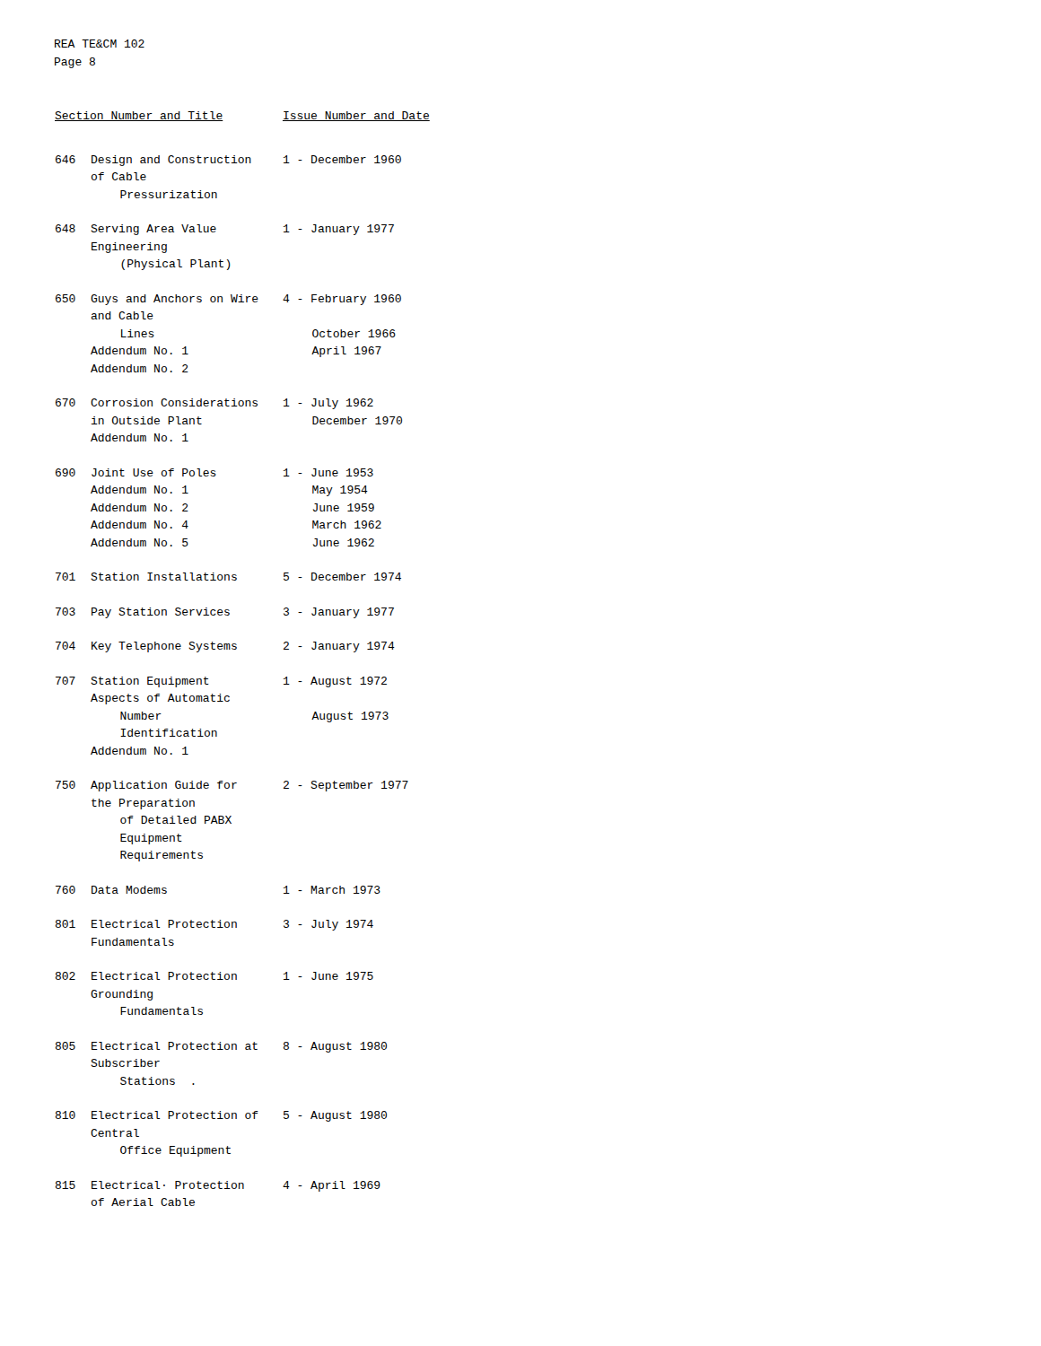REA TE&CM 102
Page 8
| Section Number and Title | Issue Number and Date |
| --- | --- |
| 646 | Design and Construction of Cable Pressurization | 1 - December 1960 |
| 648 | Serving Area Value Engineering (Physical Plant) | 1 - January 1977 |
| 650 | Guys and Anchors on Wire and Cable Lines Addendum No. 1 Addendum No. 2 | 4 - February 1960 October 1966 April 1967 |
| 670 | Corrosion Considerations in Outside Plant Addendum No. 1 | 1 - July 1962 December 1970 |
| 690 | Joint Use of Poles Addendum No. 1 Addendum No. 2 Addendum No. 4 Addendum No. 5 | 1 - June 1953 May 1954 June 1959 March 1962 June 1962 |
| 701 | Station Installations | 5 - December 1974 |
| 703 | Pay Station Services | 3 - January 1977 |
| 704 | Key Telephone Systems | 2 - January 1974 |
| 707 | Station Equipment Aspects of Automatic Number Identification Addendum No. 1 | 1 - August 1972 August 1973 |
| 750 | Application Guide for the Preparation of Detailed PABX Equipment Requirements | 2 - September 1977 |
| 760 | Data Modems | 1 - March 1973 |
| 801 | Electrical Protection Fundamentals | 3 - July 1974 |
| 802 | Electrical Protection Grounding Fundamentals | 1 - June 1975 |
| 805 | Electrical Protection at Subscriber Stations . | 8 - August 1980 |
| 810 | Electrical Protection of Central Office Equipment | 5 - August 1980 |
| 815 | Electrical· Protection of Aerial Cable | 4 - April 1969 |